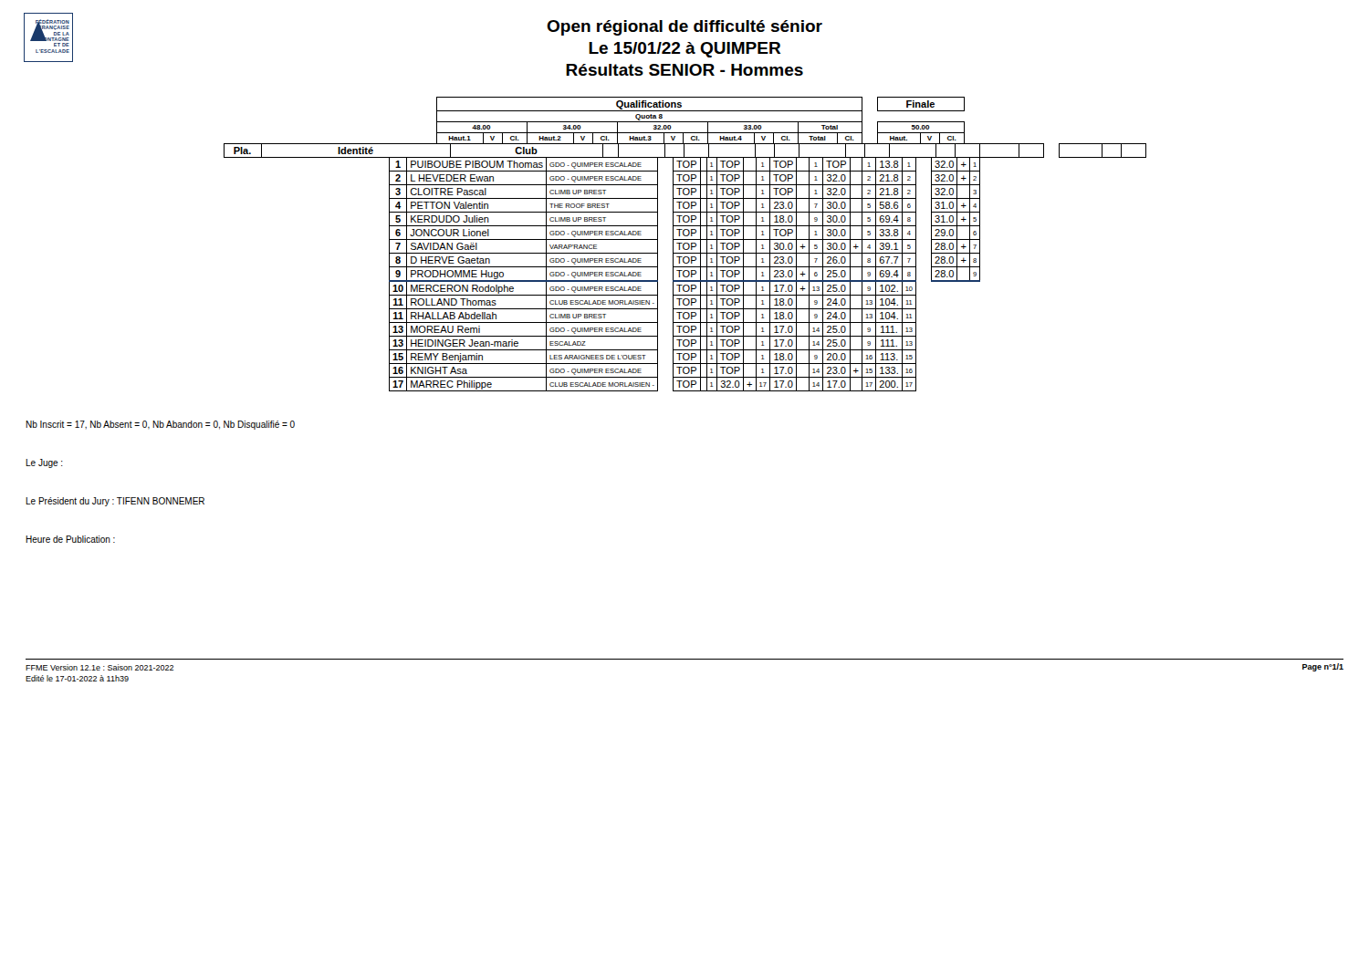FÉDÉRATION FRANÇAISE
DE LA MONTAGNE
ET DE L'ESCALADE
Open régional de difficulté sénior
Le 15/01/22 à QUIMPER
Résultats SENIOR - Hommes
| | | | | Qualifications | | Finale |
| Quota 8 | |
| 48.00 | 34.00 | 32.00 | 33.00 | Total | 50.00 |
| Haut.1 | V | Cl. | Haut.2 | V | Cl. | Haut.3 | V | Cl. | Haut.4 | V | Cl. | Total | Cl. | Haut. | V | Cl. |
| Pla. | Identité | Club | | | | | | | | | | | | | | | | | | | |
| 1 | PUIBOUBE PIBOUM Thomas | GDO - QUIMPER ESCALADE | | TOP | | 1 | TOP | | 1 | TOP | | 1 | TOP | | 1 | 13.8 | 1 | | 32.0 | + | 1 |
| 2 | L HEVEDER Ewan | GDO - QUIMPER ESCALADE | | TOP | | 1 | TOP | | 1 | TOP | | 1 | 32.0 | | 2 | 21.8 | 2 | | 32.0 | + | 2 |
| 3 | CLOITRE Pascal | CLIMB UP BREST | | TOP | | 1 | TOP | | 1 | TOP | | 1 | 32.0 | | 2 | 21.8 | 2 | | 32.0 | | 3 |
| 4 | PETTON Valentin | THE ROOF BREST | | TOP | | 1 | TOP | | 1 | 23.0 | | 7 | 30.0 | | 5 | 58.6 | 6 | | 31.0 | + | 4 |
| 5 | KERDUDO Julien | CLIMB UP BREST | | TOP | | 1 | TOP | | 1 | 18.0 | | 9 | 30.0 | | 5 | 69.4 | 8 | | 31.0 | + | 5 |
| 6 | JONCOUR Lionel | GDO - QUIMPER ESCALADE | | TOP | | 1 | TOP | | 1 | TOP | | 1 | 30.0 | | 5 | 33.8 | 4 | | 29.0 | | 6 |
| 7 | SAVIDAN Gaël | VARAP'RANCE | | TOP | | 1 | TOP | | 1 | 30.0 | + | 5 | 30.0 | + | 4 | 39.1 | 5 | | 28.0 | + | 7 |
| 8 | D HERVE Gaetan | GDO - QUIMPER ESCALADE | | TOP | | 1 | TOP | | 1 | 23.0 | | 7 | 26.0 | | 8 | 67.7 | 7 | | 28.0 | + | 8 |
| 9 | PRODHOMME Hugo | GDO - QUIMPER ESCALADE | | TOP | | 1 | TOP | | 1 | 23.0 | + | 6 | 25.0 | | 9 | 69.4 | 8 | | 28.0 | | 9 |
| 10 | MERCERON Rodolphe | GDO - QUIMPER ESCALADE | | TOP | | 1 | TOP | | 1 | 17.0 | + | 13 | 25.0 | | 9 | 102. | 10 | | | | |
| 11 | ROLLAND Thomas | CLUB ESCALADE MORLAISIEN - | | TOP | | 1 | TOP | | 1 | 18.0 | | 9 | 24.0 | | 13 | 104. | 11 | | | | |
| 11 | RHALLAB Abdellah | CLIMB UP BREST | | TOP | | 1 | TOP | | 1 | 18.0 | | 9 | 24.0 | | 13 | 104. | 11 | | | | |
| 13 | MOREAU Remi | GDO - QUIMPER ESCALADE | | TOP | | 1 | TOP | | 1 | 17.0 | | 14 | 25.0 | | 9 | 111. | 13 | | | | |
| 13 | HEIDINGER Jean-marie | ESCALADZ | | TOP | | 1 | TOP | | 1 | 17.0 | | 14 | 25.0 | | 9 | 111. | 13 | | | | |
| 15 | REMY Benjamin | LES ARAIGNEES DE L'OUEST | | TOP | | 1 | TOP | | 1 | 18.0 | | 9 | 20.0 | | 16 | 113. | 15 | | | | |
| 16 | KNIGHT Asa | GDO - QUIMPER ESCALADE | | TOP | | 1 | TOP | | 1 | 17.0 | | 14 | 23.0 | + | 15 | 133. | 16 | | | | |
| 17 | MARREC Philippe | CLUB ESCALADE MORLAISIEN - | | TOP | | 1 | 32.0 | + | 17 | 17.0 | | 14 | 17.0 | | 17 | 200. | 17 | | | | |
Nb Inscrit = 17, Nb Absent = 0, Nb Abandon = 0, Nb Disqualifié = 0
Le Juge :
Le Président du Jury : TIFENN BONNEMER
Heure de Publication :
FFME Version 12.1e : Saison 2021-2022
Edité le 17-01-2022 à 11h39
Page n°1/1